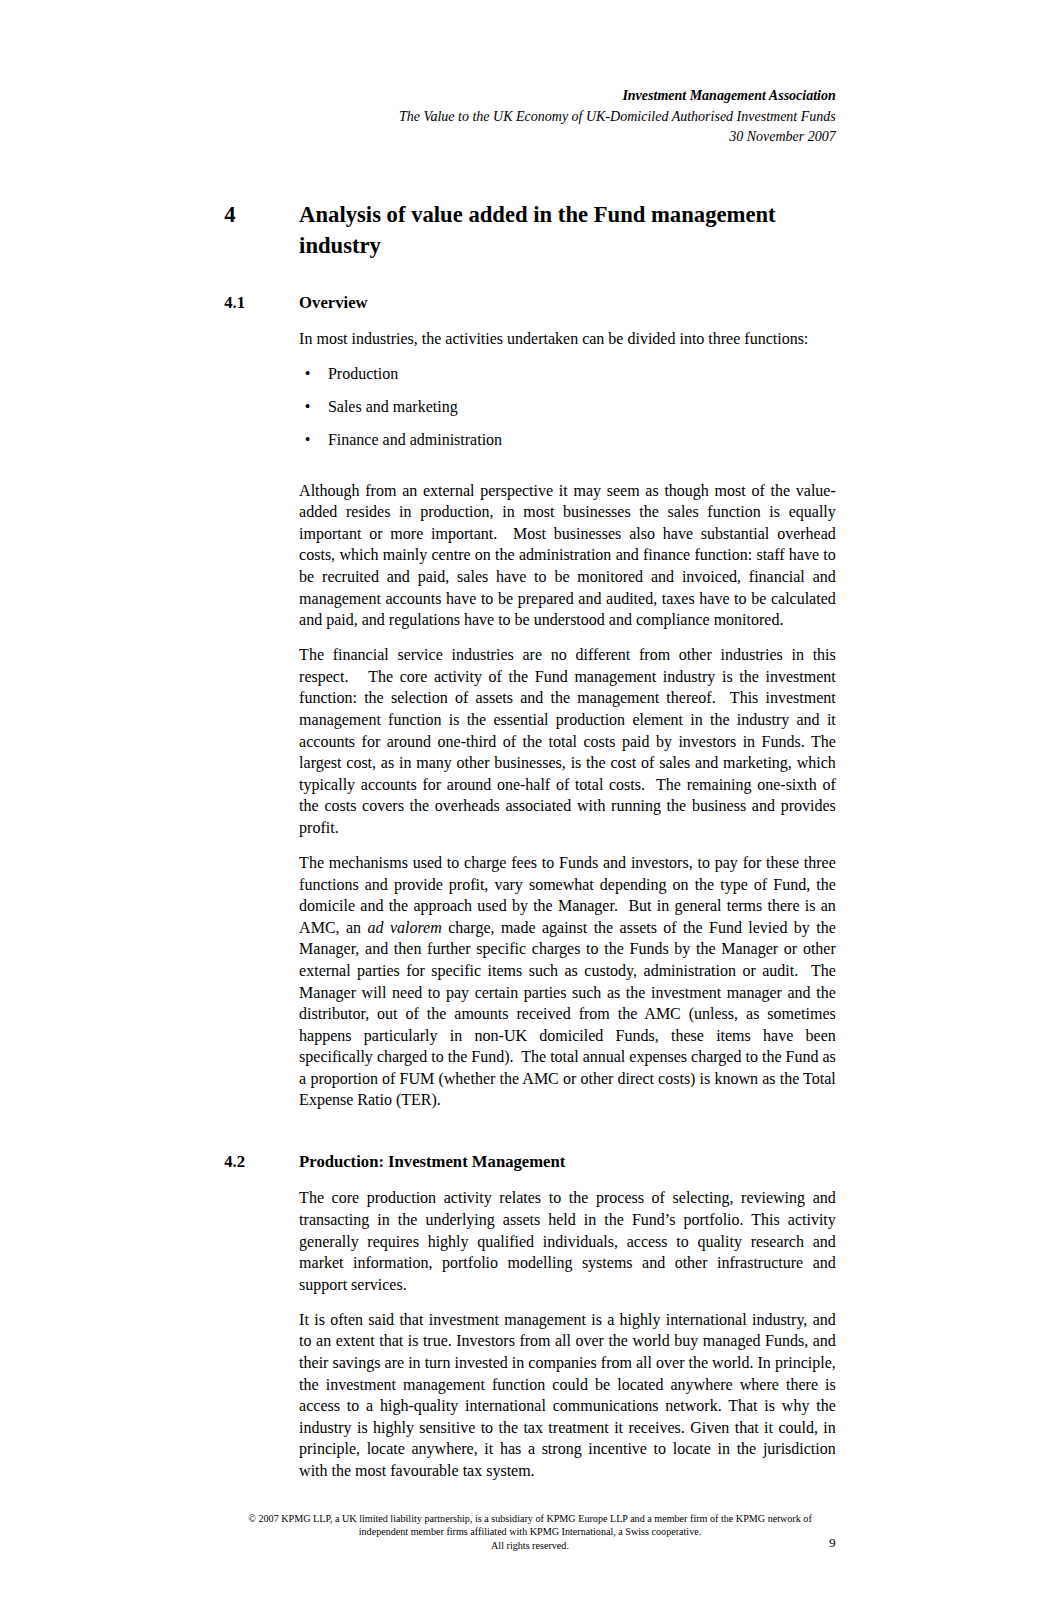Investment Management Association
The Value to the UK Economy of UK-Domiciled Authorised Investment Funds
30 November 2007
4 Analysis of value added in the Fund management industry
4.1 Overview
In most industries, the activities undertaken can be divided into three functions:
Production
Sales and marketing
Finance and administration
Although from an external perspective it may seem as though most of the value-added resides in production, in most businesses the sales function is equally important or more important. Most businesses also have substantial overhead costs, which mainly centre on the administration and finance function: staff have to be recruited and paid, sales have to be monitored and invoiced, financial and management accounts have to be prepared and audited, taxes have to be calculated and paid, and regulations have to be understood and compliance monitored.
The financial service industries are no different from other industries in this respect. The core activity of the Fund management industry is the investment function: the selection of assets and the management thereof. This investment management function is the essential production element in the industry and it accounts for around one-third of the total costs paid by investors in Funds. The largest cost, as in many other businesses, is the cost of sales and marketing, which typically accounts for around one-half of total costs. The remaining one-sixth of the costs covers the overheads associated with running the business and provides profit.
The mechanisms used to charge fees to Funds and investors, to pay for these three functions and provide profit, vary somewhat depending on the type of Fund, the domicile and the approach used by the Manager. But in general terms there is an AMC, an ad valorem charge, made against the assets of the Fund levied by the Manager, and then further specific charges to the Funds by the Manager or other external parties for specific items such as custody, administration or audit. The Manager will need to pay certain parties such as the investment manager and the distributor, out of the amounts received from the AMC (unless, as sometimes happens particularly in non-UK domiciled Funds, these items have been specifically charged to the Fund). The total annual expenses charged to the Fund as a proportion of FUM (whether the AMC or other direct costs) is known as the Total Expense Ratio (TER).
4.2 Production: Investment Management
The core production activity relates to the process of selecting, reviewing and transacting in the underlying assets held in the Fund’s portfolio. This activity generally requires highly qualified individuals, access to quality research and market information, portfolio modelling systems and other infrastructure and support services.
It is often said that investment management is a highly international industry, and to an extent that is true. Investors from all over the world buy managed Funds, and their savings are in turn invested in companies from all over the world. In principle, the investment management function could be located anywhere where there is access to a high-quality international communications network. That is why the industry is highly sensitive to the tax treatment it receives. Given that it could, in principle, locate anywhere, it has a strong incentive to locate in the jurisdiction with the most favourable tax system.
© 2007 KPMG LLP, a UK limited liability partnership, is a subsidiary of KPMG Europe LLP and a member firm of the KPMG network of independent member firms affiliated with KPMG International, a Swiss cooperative.
All rights reserved.
9